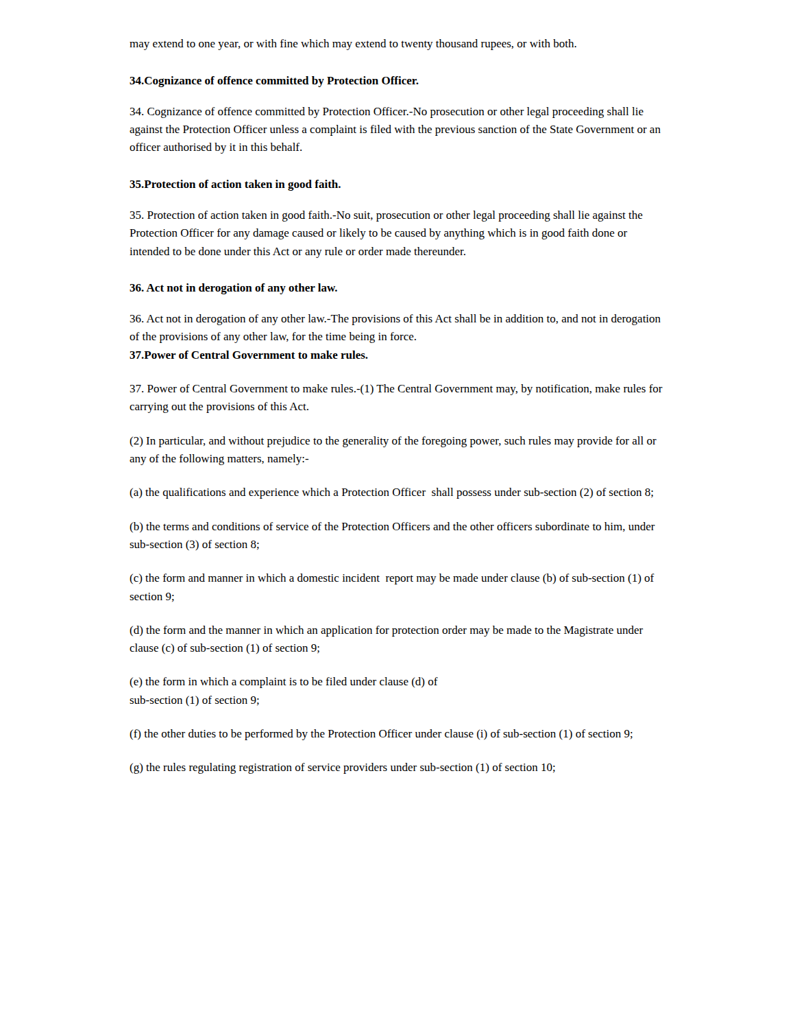may extend to one year, or with fine which may extend to twenty thousand rupees, or with both.
34.Cognizance of offence committed by Protection Officer.
34. Cognizance of offence committed by Protection Officer.-No prosecution or other legal proceeding shall lie against the Protection Officer unless a complaint is filed with the previous sanction of the State Government or an officer authorised by it in this behalf.
35.Protection of action taken in good faith.
35. Protection of action taken in good faith.-No suit, prosecution or other legal proceeding shall lie against the Protection Officer for any damage caused or likely to be caused by anything which is in good faith done or intended to be done under this Act or any rule or order made thereunder.
36. Act not in derogation of any other law.
36. Act not in derogation of any other law.-The provisions of this Act shall be in addition to, and not in derogation of the provisions of any other law, for the time being in force.
37.Power of Central Government to make rules.
37. Power of Central Government to make rules.-(1) The Central Government may, by notification, make rules for carrying out the provisions of this Act.
(2) In particular, and without prejudice to the generality of the foregoing power, such rules may provide for all or any of the following matters, namely:-
(a) the qualifications and experience which a Protection Officer shall possess under sub-section (2) of section 8;
(b) the terms and conditions of service of the Protection Officers and the other officers subordinate to him, under sub-section (3) of section 8;
(c) the form and manner in which a domestic incident report may be made under clause (b) of sub-section (1) of section 9;
(d) the form and the manner in which an application for protection order may be made to the Magistrate under clause (c) of sub-section (1) of section 9;
(e) the form in which a complaint is to be filed under clause (d) of
sub-section (1) of section 9;
(f) the other duties to be performed by the Protection Officer under clause (i) of sub-section (1) of section 9;
(g) the rules regulating registration of service providers under sub-section (1) of section 10;